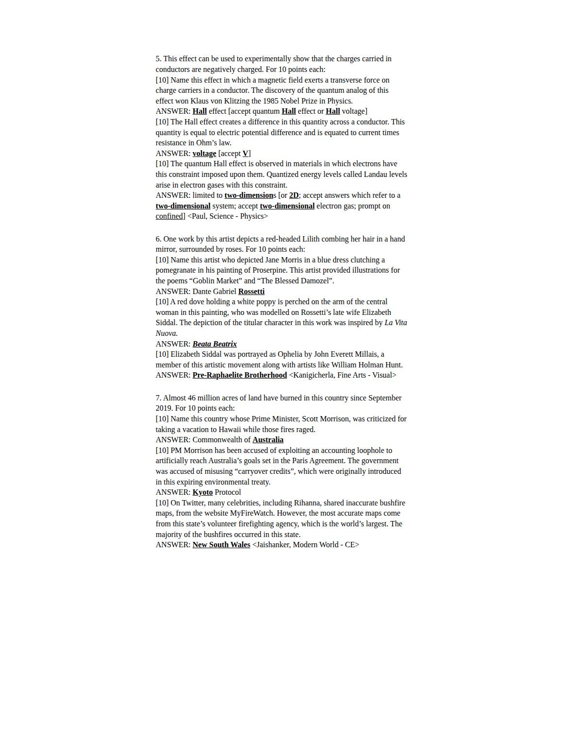5. This effect can be used to experimentally show that the charges carried in conductors are negatively charged. For 10 points each:
[10] Name this effect in which a magnetic field exerts a transverse force on charge carriers in a conductor. The discovery of the quantum analog of this effect won Klaus von Klitzing the 1985 Nobel Prize in Physics.
ANSWER: Hall effect [accept quantum Hall effect or Hall voltage]
[10] The Hall effect creates a difference in this quantity across a conductor. This quantity is equal to electric potential difference and is equated to current times resistance in Ohm’s law.
ANSWER: voltage [accept V]
[10] The quantum Hall effect is observed in materials in which electrons have this constraint imposed upon them. Quantized energy levels called Landau levels arise in electron gases with this constraint.
ANSWER: limited to two-dimensions [or 2D; accept answers which refer to a two-dimensional system; accept two-dimensional electron gas; prompt on confined] <Paul, Science - Physics>
6. One work by this artist depicts a red-headed Lilith combing her hair in a hand mirror, surrounded by roses. For 10 points each:
[10] Name this artist who depicted Jane Morris in a blue dress clutching a pomegranate in his painting of Proserpine. This artist provided illustrations for the poems “Goblin Market” and “The Blessed Damozel”.
ANSWER: Dante Gabriel Rossetti
[10] A red dove holding a white poppy is perched on the arm of the central woman in this painting, who was modelled on Rossetti’s late wife Elizabeth Siddal. The depiction of the titular character in this work was inspired by La Vita Nuova.
ANSWER: Beata Beatrix
[10] Elizabeth Siddal was portrayed as Ophelia by John Everett Millais, a member of this artistic movement along with artists like William Holman Hunt.
ANSWER: Pre-Raphaelite Brotherhood <Kanigicherla, Fine Arts - Visual>
7. Almost 46 million acres of land have burned in this country since September 2019. For 10 points each:
[10] Name this country whose Prime Minister, Scott Morrison, was criticized for taking a vacation to Hawaii while those fires raged.
ANSWER: Commonwealth of Australia
[10] PM Morrison has been accused of exploiting an accounting loophole to artificially reach Australia’s goals set in the Paris Agreement. The government was accused of misusing “carryover credits”, which were originally introduced in this expiring environmental treaty.
ANSWER: Kyoto Protocol
[10] On Twitter, many celebrities, including Rihanna, shared inaccurate bushfire maps, from the website MyFireWatch. However, the most accurate maps come from this state’s volunteer firefighting agency, which is the world’s largest. The majority of the bushfires occurred in this state.
ANSWER: New South Wales <Jaishanker, Modern World - CE>